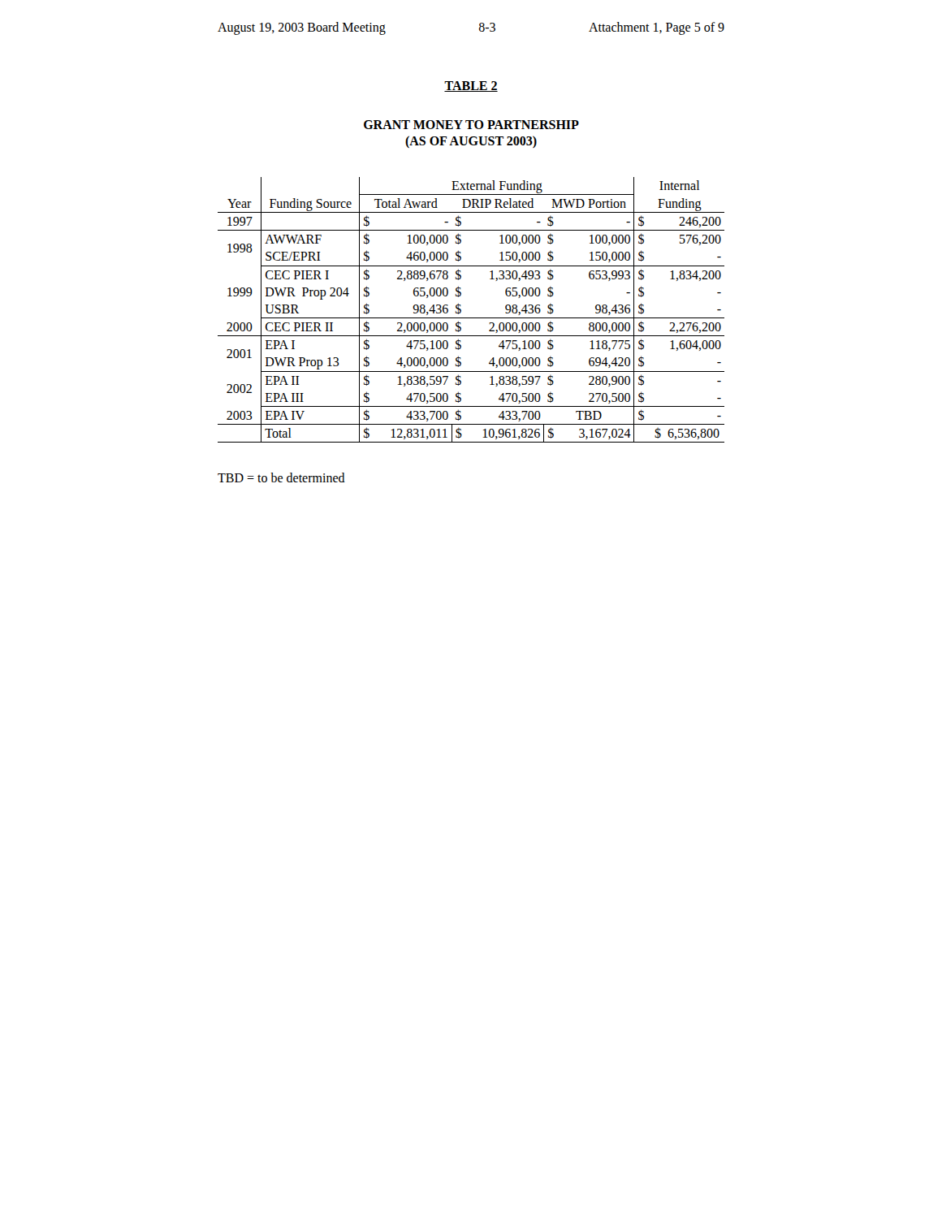August 19, 2003 Board Meeting
8-3
Attachment 1, Page 5 of 9
TABLE 2
GRANT MONEY TO PARTNERSHIP
(AS OF AUGUST 2003)
| | | External Funding | Internal |
| Year | Funding Source | Total Award | DRIP Related | MWD Portion | Funding |
| 1997 | | $ | - | $ | - | $ | - | $ | 246,200 |
| 1998 | AWWARF | $ | 100,000 | $ | 100,000 | $ | 100,000 | $ | 576,200 |
| SCE/EPRI | $ | 460,000 | $ | 150,000 | $ | 150,000 | $ | - |
| 1999 | CEC PIER I | $ | 2,889,678 | $ | 1,330,493 | $ | 653,993 | $ | 1,834,200 |
| DWR Prop 204 | $ | 65,000 | $ | 65,000 | $ | - | $ | - |
| USBR | $ | 98,436 | $ | 98,436 | $ | 98,436 | $ | - |
| 2000 | CEC PIER II | $ | 2,000,000 | $ | 2,000,000 | $ | 800,000 | $ | 2,276,200 |
| 2001 | EPA I | $ | 475,100 | $ | 475,100 | $ | 118,775 | $ | 1,604,000 |
| DWR Prop 13 | $ | 4,000,000 | $ | 4,000,000 | $ | 694,420 | $ | - |
| 2002 | EPA II | $ | 1,838,597 | $ | 1,838,597 | $ | 280,900 | $ | - |
| EPA III | $ | 470,500 | $ | 470,500 | $ | 270,500 | $ | - |
| 2003 | EPA IV | $ | 433,700 | $ | 433,700 | TBD | $ | - |
| | Total | $ | 12,831,011 | $ | 10,961,826 | $ | 3,167,024 | $ 6,536,800 |
TBD = to be determined